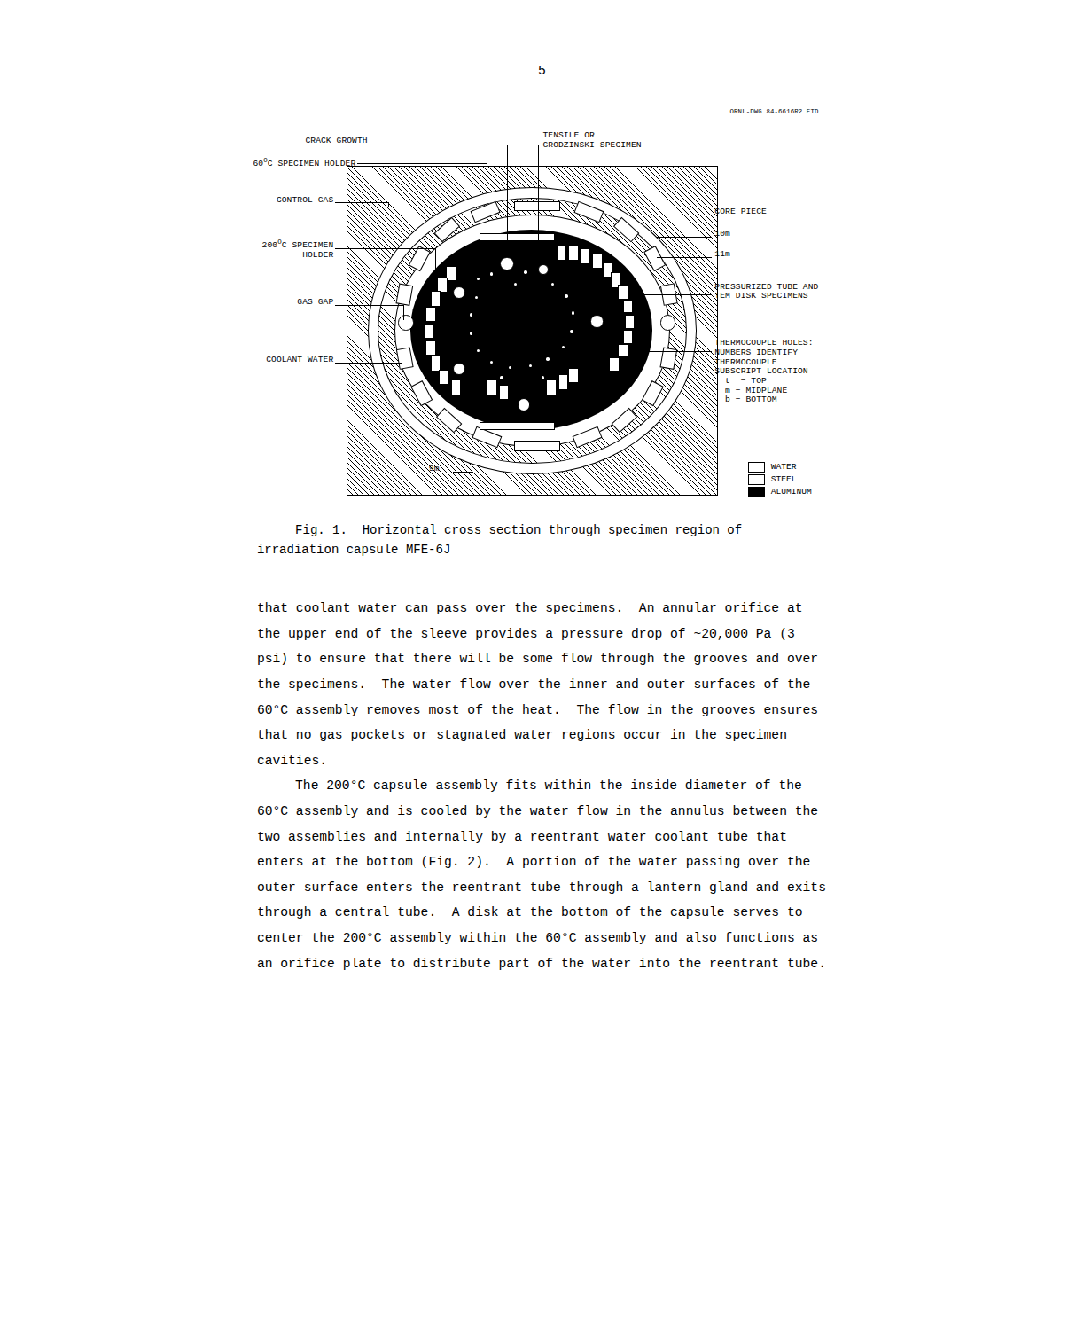5
ORNL-DWG 84-6616R2 ETD
CRACK GROWTH
TENSILE OR
GRODZINSKI SPECIMEN
60OC SPECIMEN HOLDER
CONTROL GAS
200OC SPECIMEN
HOLDER
GAS GAP
COOLANT WATER
CORE PIECE
10m
11m
PRESSURIZED TUBE AND
TEM DISK SPECIMENS
THERMOCOUPLE HOLES:
NUMBERS IDENTIFY
THERMOCOUPLE
SUBSCRIPT LOCATION
t − TOP
m − MIDPLANE
b − BOTTOM
9m
WATER
STEEL
ALUMINUM
Fig. 1. Horizontal cross section through specimen region of irradiation capsule MFE-6J
that coolant water can pass over the specimens. An annular orifice at the upper end of the sleeve provides a pressure drop of ~20,000 Pa (3 psi) to ensure that there will be some flow through the grooves and over the specimens. The water flow over the inner and outer surfaces of the 60°C assembly removes most of the heat. The flow in the grooves ensures that no gas pockets or stagnated water regions occur in the specimen cavities.
The 200°C capsule assembly fits within the inside diameter of the 60°C assembly and is cooled by the water flow in the annulus between the two assemblies and internally by a reentrant water coolant tube that enters at the bottom (Fig. 2). A portion of the water passing over the outer surface enters the reentrant tube through a lantern gland and exits through a central tube. A disk at the bottom of the capsule serves to center the 200°C assembly within the 60°C assembly and also functions as an orifice plate to distribute part of the water into the reentrant tube.